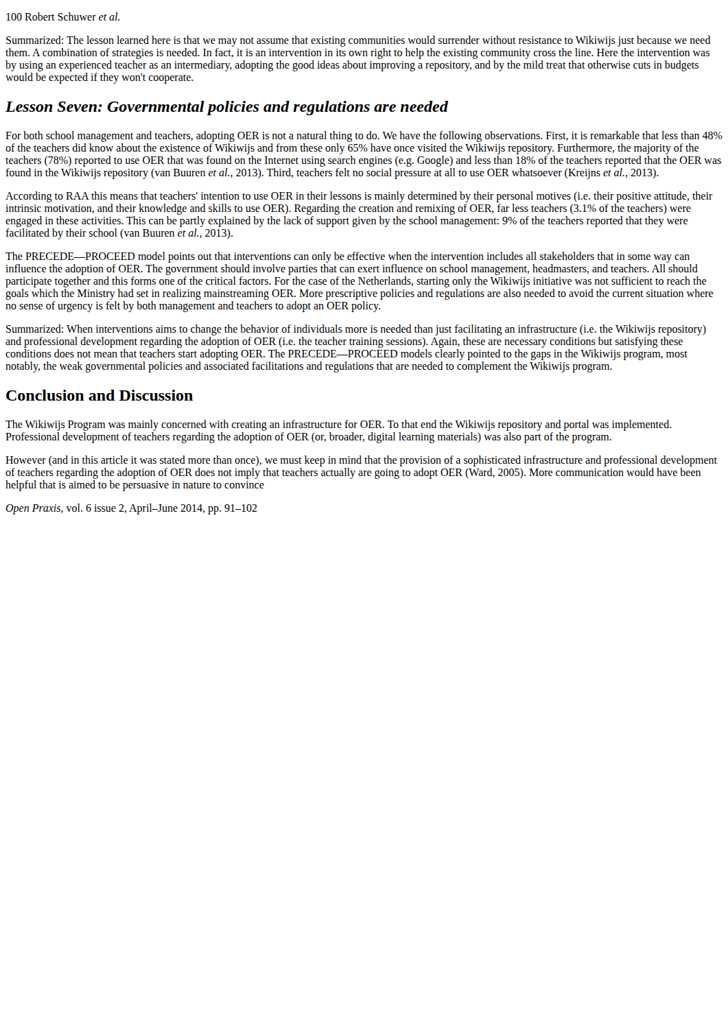100 Robert Schuwer et al.
Summarized: The lesson learned here is that we may not assume that existing communities would surrender without resistance to Wikiwijs just because we need them. A combination of strategies is needed. In fact, it is an intervention in its own right to help the existing community cross the line. Here the intervention was by using an experienced teacher as an intermediary, adopting the good ideas about improving a repository, and by the mild treat that otherwise cuts in budgets would be expected if they won't cooperate.
Lesson Seven: Governmental policies and regulations are needed
For both school management and teachers, adopting OER is not a natural thing to do. We have the following observations. First, it is remarkable that less than 48% of the teachers did know about the existence of Wikiwijs and from these only 65% have once visited the Wikiwijs repository. Furthermore, the majority of the teachers (78%) reported to use OER that was found on the Internet using search engines (e.g. Google) and less than 18% of the teachers reported that the OER was found in the Wikiwijs repository (van Buuren et al., 2013). Third, teachers felt no social pressure at all to use OER whatsoever (Kreijns et al., 2013).
According to RAA this means that teachers' intention to use OER in their lessons is mainly determined by their personal motives (i.e. their positive attitude, their intrinsic motivation, and their knowledge and skills to use OER). Regarding the creation and remixing of OER, far less teachers (3.1% of the teachers) were engaged in these activities. This can be partly explained by the lack of support given by the school management: 9% of the teachers reported that they were facilitated by their school (van Buuren et al., 2013).
The PRECEDE—PROCEED model points out that interventions can only be effective when the intervention includes all stakeholders that in some way can influence the adoption of OER. The government should involve parties that can exert influence on school management, headmasters, and teachers. All should participate together and this forms one of the critical factors. For the case of the Netherlands, starting only the Wikiwijs initiative was not sufficient to reach the goals which the Ministry had set in realizing mainstreaming OER. More prescriptive policies and regulations are also needed to avoid the current situation where no sense of urgency is felt by both management and teachers to adopt an OER policy.
Summarized: When interventions aims to change the behavior of individuals more is needed than just facilitating an infrastructure (i.e. the Wikiwijs repository) and professional development regarding the adoption of OER (i.e. the teacher training sessions). Again, these are necessary conditions but satisfying these conditions does not mean that teachers start adopting OER. The PRECEDE—PROCEED models clearly pointed to the gaps in the Wikiwijs program, most notably, the weak governmental policies and associated facilitations and regulations that are needed to complement the Wikiwijs program.
Conclusion and Discussion
The Wikiwijs Program was mainly concerned with creating an infrastructure for OER. To that end the Wikiwijs repository and portal was implemented. Professional development of teachers regarding the adoption of OER (or, broader, digital learning materials) was also part of the program.
However (and in this article it was stated more than once), we must keep in mind that the provision of a sophisticated infrastructure and professional development of teachers regarding the adoption of OER does not imply that teachers actually are going to adopt OER (Ward, 2005). More communication would have been helpful that is aimed to be persuasive in nature to convince
Open Praxis, vol. 6 issue 2, April–June 2014, pp. 91–102